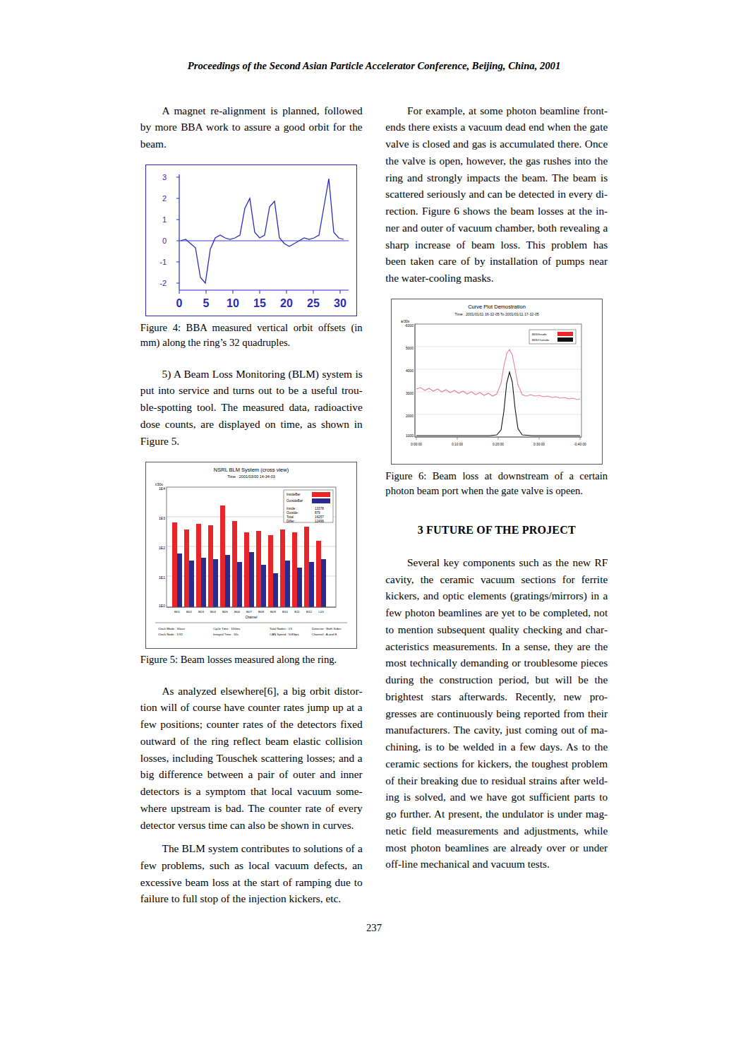Proceedings of the Second Asian Particle Accelerator Conference, Beijing, China, 2001
A magnet re-alignment is planned, followed by more BBA work to assure a good orbit for the beam.
3 2 1 0 -1 -2 0 5 10 15 20 25 30
Figure 4: BBA measured vertical orbit offsets (in mm) along the ring’s 32 quadruples.
5) A Beam Loss Monitoring (BLM) system is put into service and turns out to be a useful trouble-spotting tool. The measured data, radioactive dose counts, are displayed on time, as shown in Figure 5.
NSRL BLM System (cross view) Time : 2001/03/00 14-34-03 t/30s 1E4 1E3 1E2 1E1 1E0 InsideBar OutsideBar Inside : 13378 Outside : 879 Total : 14257 Differ : 12499 B01 B02 B03 B04 B05 B06 B07 B08 B09 B10 B11 B12 L03 Channel Clock Mode : Slave Clock Node : 1/32 Cycle Time : 100ms Integral Time : 30s Total Nodes : 13 CAN Speed : 50Kbps Detector : Both Sides Channel : A and B
Figure 5: Beam losses measured along the ring.
As analyzed elsewhere[6], a big orbit distortion will of course have counter rates jump up at a few positions; counter rates of the detectors fixed outward of the ring reflect beam elastic collision losses, including Touschek scattering losses; and a big difference between a pair of outer and inner detectors is a symptom that local vacuum somewhere upstream is bad. The counter rate of every detector versus time can also be shown in curves.
The BLM system contributes to solutions of a few problems, such as local vacuum defects, an excessive beam loss at the start of ramping due to failure to full stop of the injection kickers, etc.
For example, at some photon beamline front-ends there exists a vacuum dead end when the gate valve is closed and gas is accumulated there. Once the valve is open, however, the gas rushes into the ring and strongly impacts the beam. The beam is scattered seriously and can be detected in every direction. Figure 6 shows the beam losses at the inner and outer of vacuum chamber, both revealing a sharp increase of beam loss. This problem has been taken care of by installation of pumps near the water-cooling masks.
Curve Plot Demostration Time : 2001/01/11 16-12-05 To 2001/01/11 17-12-05 a/30s -6000 5000 4000 3000 2000 1000 B05/Inside B05/Outside 0:00:00 0:10:00 0:20:00 0:30:00 -0:40:00
Figure 6: Beam loss at downstream of a certain photon beam port when the gate valve is opeen.
3 FUTURE OF THE PROJECT
Several key components such as the new RF cavity, the ceramic vacuum sections for ferrite kickers, and optic elements (gratings/mirrors) in a few photon beamlines are yet to be completed, not to mention subsequent quality checking and characteristics measurements. In a sense, they are the most technically demanding or troublesome pieces during the construction period, but will be the brightest stars afterwards. Recently, new progresses are continuously being reported from their manufacturers. The cavity, just coming out of machining, is to be welded in a few days. As to the ceramic sections for kickers, the toughest problem of their breaking due to residual strains after welding is solved, and we have got sufficient parts to go further. At present, the undulator is under magnetic field measurements and adjustments, while most photon beamlines are already over or under off-line mechanical and vacuum tests.
237